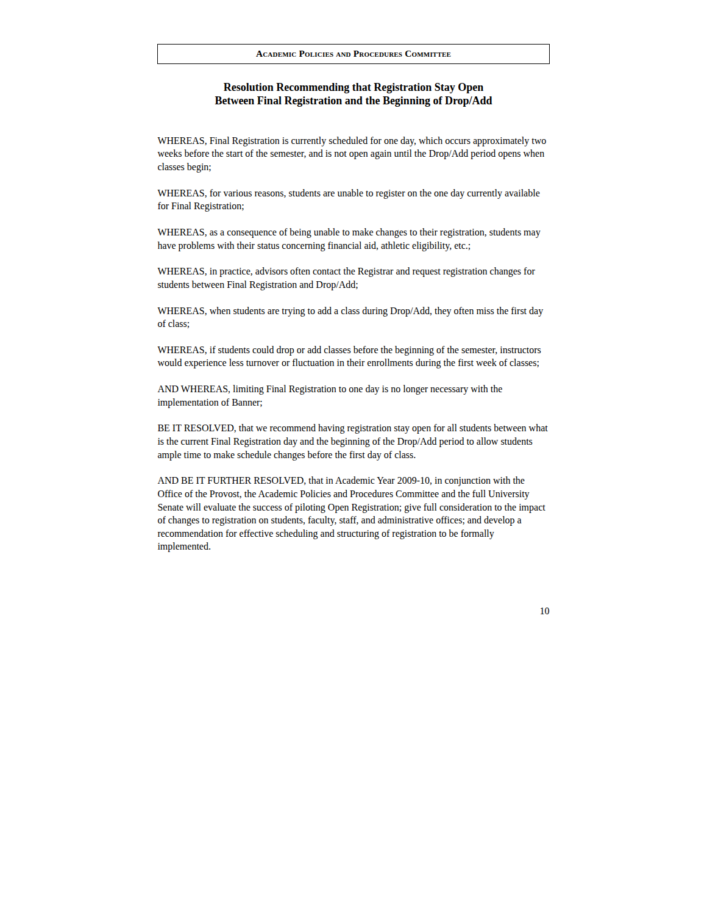Academic Policies and Procedures Committee
Resolution Recommending that Registration Stay Open
Between Final Registration and the Beginning of Drop/Add
WHEREAS, Final Registration is currently scheduled for one day, which occurs approximately two weeks before the start of the semester, and is not open again until the Drop/Add period opens when classes begin;
WHEREAS, for various reasons, students are unable to register on the one day currently available for Final Registration;
WHEREAS, as a consequence of being unable to make changes to their registration, students may have problems with their status concerning financial aid, athletic eligibility, etc.;
WHEREAS, in practice, advisors often contact the Registrar and request registration changes for students between Final Registration and Drop/Add;
WHEREAS, when students are trying to add a class during Drop/Add, they often miss the first day of class;
WHEREAS, if students could drop or add classes before the beginning of the semester, instructors would experience less turnover or fluctuation in their enrollments during the first week of classes;
AND WHEREAS, limiting Final Registration to one day is no longer necessary with the implementation of Banner;
BE IT RESOLVED, that we recommend having registration stay open for all students between what is the current Final Registration day and the beginning of the Drop/Add period to allow students ample time to make schedule changes before the first day of class.
AND BE IT FURTHER RESOLVED, that in Academic Year 2009-10, in conjunction with the Office of the Provost, the Academic Policies and Procedures Committee and the full University Senate will evaluate the success of piloting Open Registration; give full consideration to the impact of changes to registration on students, faculty, staff, and administrative offices; and develop a recommendation for effective scheduling and structuring of registration to be formally implemented.
10